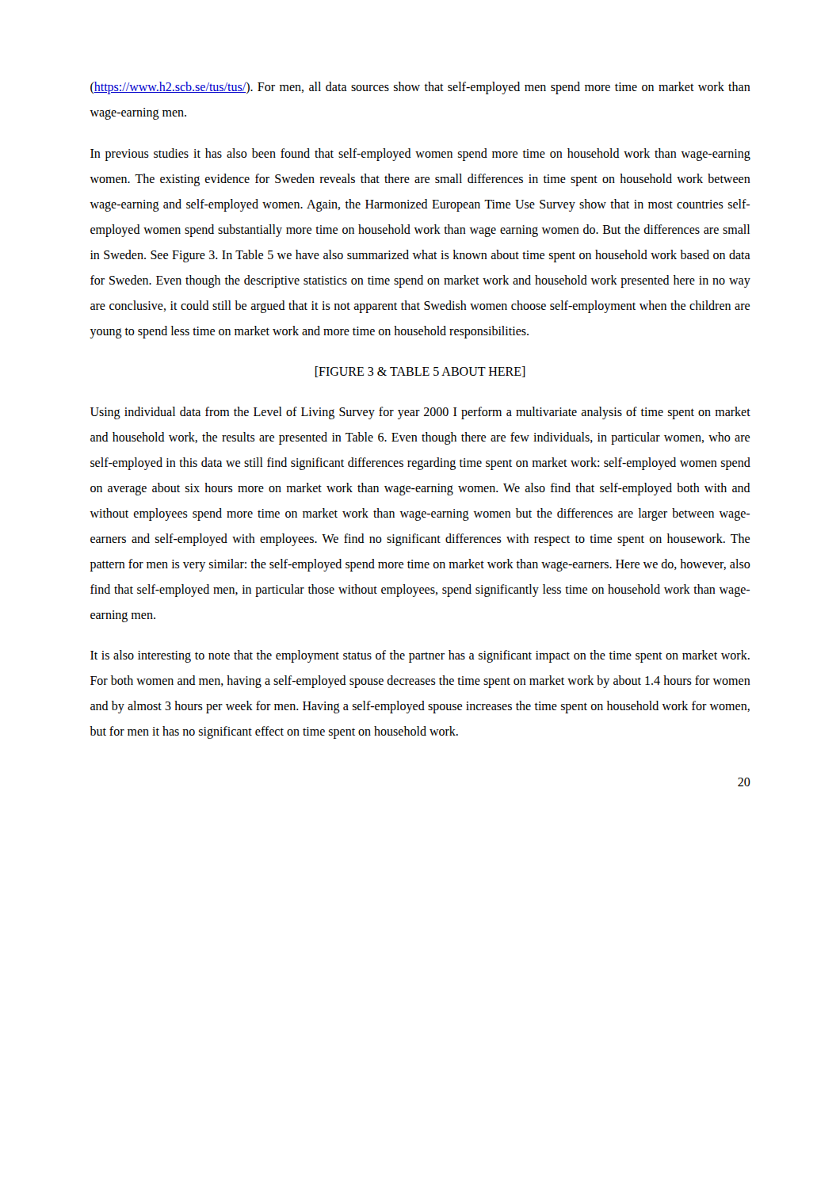(https://www.h2.scb.se/tus/tus/). For men, all data sources show that self-employed men spend more time on market work than wage-earning men.
In previous studies it has also been found that self-employed women spend more time on household work than wage-earning women. The existing evidence for Sweden reveals that there are small differences in time spent on household work between wage-earning and self-employed women. Again, the Harmonized European Time Use Survey show that in most countries self-employed women spend substantially more time on household work than wage earning women do. But the differences are small in Sweden. See Figure 3. In Table 5 we have also summarized what is known about time spent on household work based on data for Sweden. Even though the descriptive statistics on time spend on market work and household work presented here in no way are conclusive, it could still be argued that it is not apparent that Swedish women choose self-employment when the children are young to spend less time on market work and more time on household responsibilities.
[FIGURE 3 & TABLE 5 ABOUT HERE]
Using individual data from the Level of Living Survey for year 2000 I perform a multivariate analysis of time spent on market and household work, the results are presented in Table 6. Even though there are few individuals, in particular women, who are self-employed in this data we still find significant differences regarding time spent on market work: self-employed women spend on average about six hours more on market work than wage-earning women. We also find that self-employed both with and without employees spend more time on market work than wage-earning women but the differences are larger between wage-earners and self-employed with employees. We find no significant differences with respect to time spent on housework. The pattern for men is very similar: the self-employed spend more time on market work than wage-earners. Here we do, however, also find that self-employed men, in particular those without employees, spend significantly less time on household work than wage-earning men.
It is also interesting to note that the employment status of the partner has a significant impact on the time spent on market work. For both women and men, having a self-employed spouse decreases the time spent on market work by about 1.4 hours for women and by almost 3 hours per week for men. Having a self-employed spouse increases the time spent on household work for women, but for men it has no significant effect on time spent on household work.
20